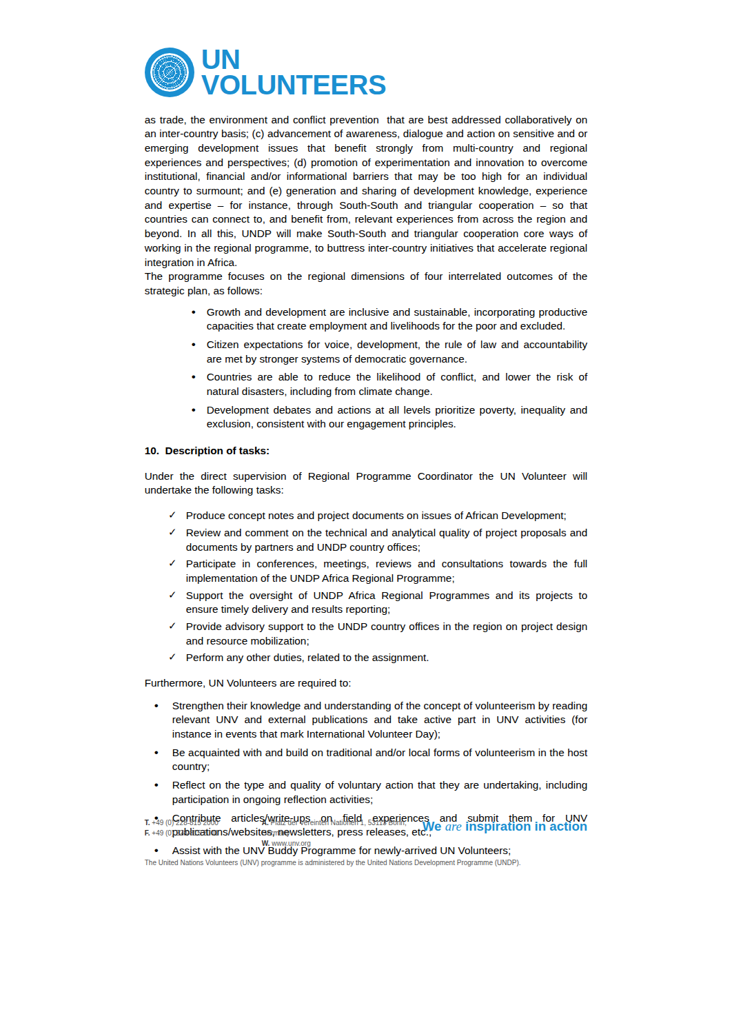UN
VOLUNTEERS
as trade, the environment and conflict prevention that are best addressed collaboratively on an inter-country basis; (c) advancement of awareness, dialogue and action on sensitive and or emerging development issues that benefit strongly from multi-country and regional experiences and perspectives; (d) promotion of experimentation and innovation to overcome institutional, financial and/or informational barriers that may be too high for an individual country to surmount; and (e) generation and sharing of development knowledge, experience and expertise – for instance, through South-South and triangular cooperation – so that countries can connect to, and benefit from, relevant experiences from across the region and beyond. In all this, UNDP will make South-South and triangular cooperation core ways of working in the regional programme, to buttress inter-country initiatives that accelerate regional integration in Africa.
The programme focuses on the regional dimensions of four interrelated outcomes of the strategic plan, as follows:
Growth and development are inclusive and sustainable, incorporating productive capacities that create employment and livelihoods for the poor and excluded.
Citizen expectations for voice, development, the rule of law and accountability are met by stronger systems of democratic governance.
Countries are able to reduce the likelihood of conflict, and lower the risk of natural disasters, including from climate change.
Development debates and actions at all levels prioritize poverty, inequality and exclusion, consistent with our engagement principles.
10. Description of tasks:
Under the direct supervision of Regional Programme Coordinator the UN Volunteer will undertake the following tasks:
Produce concept notes and project documents on issues of African Development;
Review and comment on the technical and analytical quality of project proposals and documents by partners and UNDP country offices;
Participate in conferences, meetings, reviews and consultations towards the full implementation of the UNDP Africa Regional Programme;
Support the oversight of UNDP Africa Regional Programmes and its projects to ensure timely delivery and results reporting;
Provide advisory support to the UNDP country offices in the region on project design and resource mobilization;
Perform any other duties, related to the assignment.
Furthermore, UN Volunteers are required to:
Strengthen their knowledge and understanding of the concept of volunteerism by reading relevant UNV and external publications and take active part in UNV activities (for instance in events that mark International Volunteer Day);
Be acquainted with and build on traditional and/or local forms of volunteerism in the host country;
Reflect on the type and quality of voluntary action that they are undertaking, including participation in ongoing reflection activities;
Contribute articles/write-ups on field experiences and submit them for UNV publications/websites, newsletters, press releases, etc.;
Assist with the UNV Buddy Programme for newly-arrived UN Volunteers;
T. +49 (0) 228-815 2000
F. +49 (0) 228-815 2001
A. Platz der Vereinten Nationen 1, 53113 Bonn, Germany
W. www.unv.org
We are inspiration in action
The United Nations Volunteers (UNV) programme is administered by the United Nations Development Programme (UNDP).